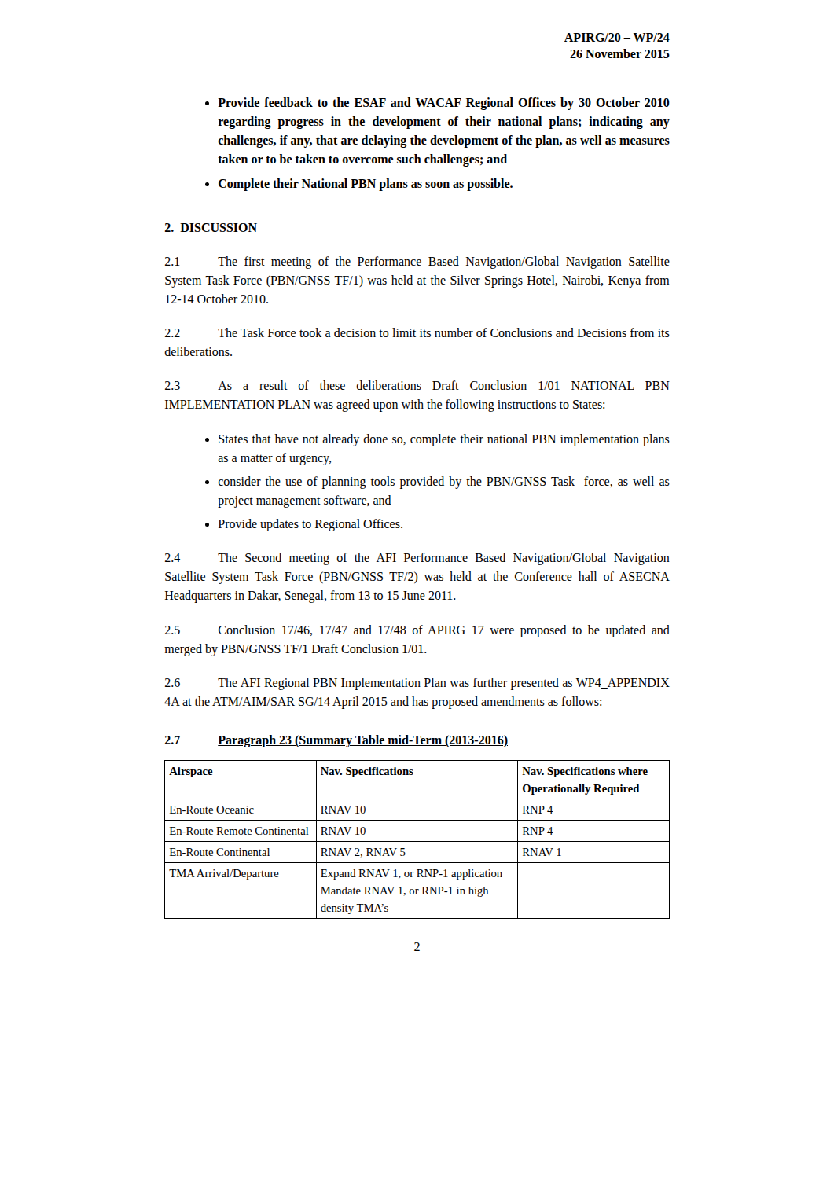APIRG/20 – WP/24
26 November 2015
Provide feedback to the ESAF and WACAF Regional Offices by 30 October 2010 regarding progress in the development of their national plans; indicating any challenges, if any, that are delaying the development of the plan, as well as measures taken or to be taken to overcome such challenges; and
Complete their National PBN plans as soon as possible.
2. DISCUSSION
2.1 The first meeting of the Performance Based Navigation/Global Navigation Satellite System Task Force (PBN/GNSS TF/1) was held at the Silver Springs Hotel, Nairobi, Kenya from 12-14 October 2010.
2.2 The Task Force took a decision to limit its number of Conclusions and Decisions from its deliberations.
2.3 As a result of these deliberations Draft Conclusion 1/01 NATIONAL PBN IMPLEMENTATION PLAN was agreed upon with the following instructions to States:
States that have not already done so, complete their national PBN implementation plans as a matter of urgency,
consider the use of planning tools provided by the PBN/GNSS Task force, as well as project management software, and
Provide updates to Regional Offices.
2.4 The Second meeting of the AFI Performance Based Navigation/Global Navigation Satellite System Task Force (PBN/GNSS TF/2) was held at the Conference hall of ASECNA Headquarters in Dakar, Senegal, from 13 to 15 June 2011.
2.5 Conclusion 17/46, 17/47 and 17/48 of APIRG 17 were proposed to be updated and merged by PBN/GNSS TF/1 Draft Conclusion 1/01.
2.6 The AFI Regional PBN Implementation Plan was further presented as WP4_APPENDIX 4A at the ATM/AIM/SAR SG/14 April 2015 and has proposed amendments as follows:
2.7 Paragraph 23 (Summary Table mid-Term (2013-2016)
| Airspace | Nav. Specifications | Nav. Specifications where Operationally Required |
| --- | --- | --- |
| En-Route Oceanic | RNAV 10 | RNP 4 |
| En-Route Remote Continental | RNAV 10 | RNP 4 |
| En-Route Continental | RNAV 2, RNAV 5 | RNAV 1 |
| TMA Arrival/Departure | Expand RNAV 1, or RNP-1 application Mandate RNAV 1, or RNP-1 in high density TMA’s | |
2